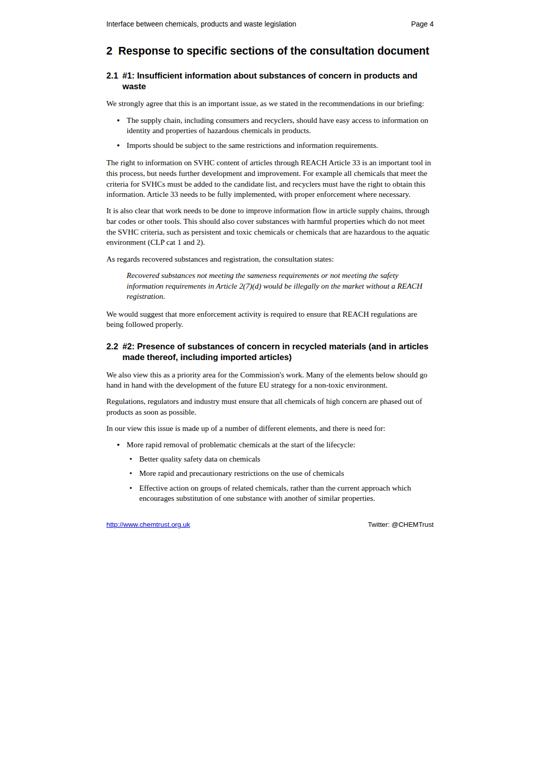Interface between chemicals, products and waste legislation
Page 4
2 Response to specific sections of the consultation document
2.1#1: Insufficient information about substances of concern in products and waste
We strongly agree that this is an important issue, as we stated in the recommendations in our briefing:
The supply chain, including consumers and recyclers, should have easy access to information on identity and properties of hazardous chemicals in products.
Imports should be subject to the same restrictions and information requirements.
The right to information on SVHC content of articles through REACH Article 33 is an important tool in this process, but needs further development and improvement. For example all chemicals that meet the criteria for SVHCs must be added to the candidate list, and recyclers must have the right to obtain this information. Article 33 needs to be fully implemented, with proper enforcement where necessary.
It is also clear that work needs to be done to improve information flow in article supply chains, through bar codes or other tools. This should also cover substances with harmful properties which do not meet the SVHC criteria, such as persistent and toxic chemicals or chemicals that are hazardous to the aquatic environment (CLP cat 1 and 2).
As regards recovered substances and registration, the consultation states:
Recovered substances not meeting the sameness requirements or not meeting the safety information requirements in Article 2(7)(d) would be illegally on the market without a REACH registration.
We would suggest that more enforcement activity is required to ensure that REACH regulations are being followed properly.
2.2#2: Presence of substances of concern in recycled materials (and in articles made thereof, including imported articles)
We also view this as a priority area for the Commission's work. Many of the elements below should go hand in hand with the development of the future EU strategy for a non-toxic environment.
Regulations, regulators and industry must ensure that all chemicals of high concern are phased out of products as soon as possible.
In our view this issue is made up of a number of different elements, and there is need for:
More rapid removal of problematic chemicals at the start of the lifecycle:
Better quality safety data on chemicals
More rapid and precautionary restrictions on the use of chemicals
Effective action on groups of related chemicals, rather than the current approach which encourages substitution of one substance with another of similar properties.
http://www.chemtrust.org.uk
Twitter: @CHEMTrust